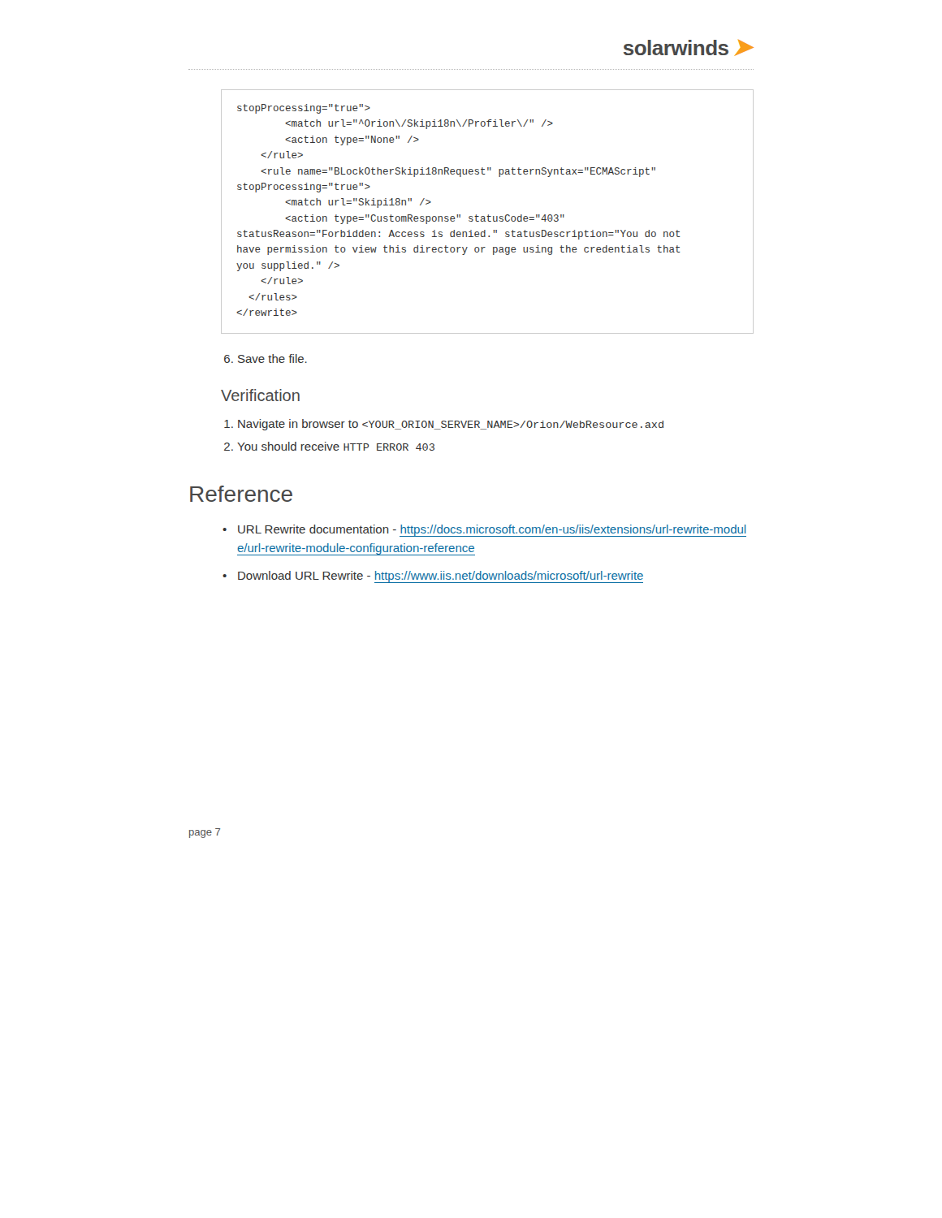solarwinds➤
stopProcessing="true">
        <match url="^Orion\/Skipi18n\/Profiler\/" />
        <action type="None" />
    </rule>
    <rule name="BLockOtherSkipi18nRequest" patternSyntax="ECMAScript"
stopProcessing="true">
        <match url="Skipi18n" />
        <action type="CustomResponse" statusCode="403"
statusReason="Forbidden: Access is denied." statusDescription="You do not
have permission to view this directory or page using the credentials that
you supplied." />
    </rule>
  </rules>
</rewrite>
Save the file.
Verification
Navigate in browser to <YOUR_ORION_SERVER_NAME>/Orion/WebResource.axd
You should receive HTTP ERROR 403
Reference
URL Rewrite documentation - https://docs.microsoft.com/en-us/iis/extensions/url-rewrite-module/url-rewrite-module-configuration-reference
Download URL Rewrite - https://www.iis.net/downloads/microsoft/url-rewrite
page 7